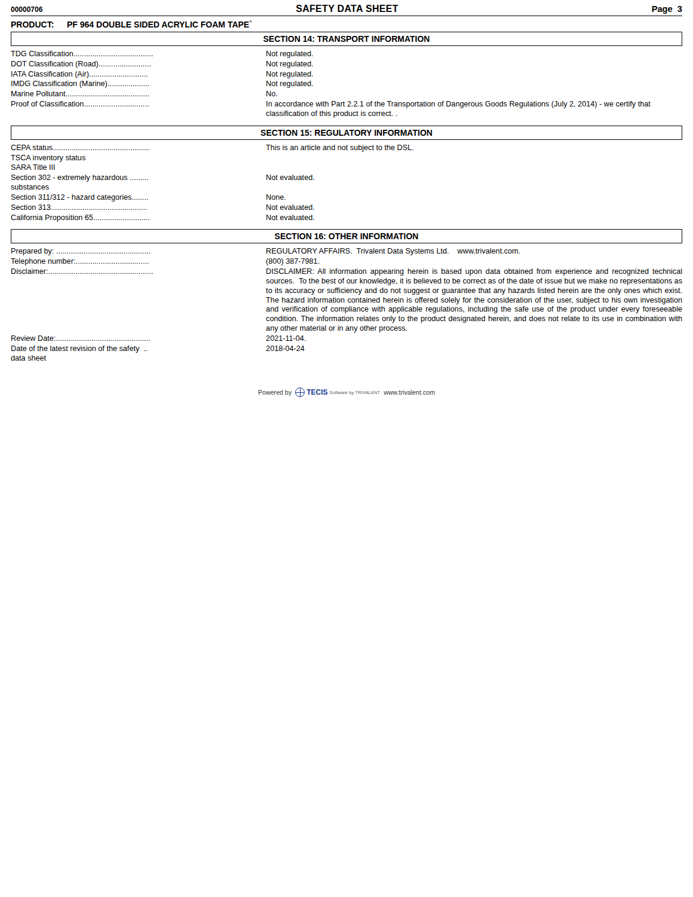00000706 SAFETY DATA SHEET Page 3
PRODUCT: PF 964 DOUBLE SIDED ACRYLIC FOAM TAPE`
SECTION 14: TRANSPORT INFORMATION
| TDG Classification ...................................... | Not regulated. |
| DOT Classification (Road) ......................... | Not regulated. |
| IATA Classification (Air) ............................ | Not regulated. |
| IMDG Classification (Marine) .................... | Not regulated. |
| Marine Pollutant ........................................ | No. |
| Proof of Classification ............................... | In accordance with Part 2.2.1 of the Transportation of Dangerous Goods Regulations (July 2, 2014) - we certify that classification of this product is correct. . |
SECTION 15: REGULATORY INFORMATION
| CEPA status .............................................. | This is an article and not subject to the DSL. |
| TSCA inventory status | |
| SARA Title III | |
| Section 302 - extremely hazardous ......... substances | Not evaluated. |
| Section 311/312 - hazard categories ........ | None. |
| Section 313 .............................................. | Not evaluated. |
| California Proposition 65 ........................... | Not evaluated. |
SECTION 16: OTHER INFORMATION
| Prepared by: ............................................. | REGULATORY AFFAIRS. Trivalent Data Systems Ltd. www.trivalent.com. |
| Telephone number: ................................... | (800) 387-7981. |
| Disclaimer: .................................................. | DISCLAIMER: All information appearing herein is based upon data obtained from experience and recognized technical sources. To the best of our knowledge, it is believed to be correct as of the date of issue but we make no representations as to its accuracy or sufficiency and do not suggest or guarantee that any hazards listed herein are the only ones which exist. The hazard information contained herein is offered solely for the consideration of the user, subject to his own investigation and verification of compliance with applicable regulations, including the safe use of the product under every foreseeable condition. The information relates only to the product designated herein, and does not relate to its use in combination with any other material or in any other process. |
| Review Date: ............................................. | 2021-11-04. |
| Date of the latest revision of the safety .. data sheet | 2018-04-24 |
Powered by TECISSoftware by TRIVALENT www.trivalent.com